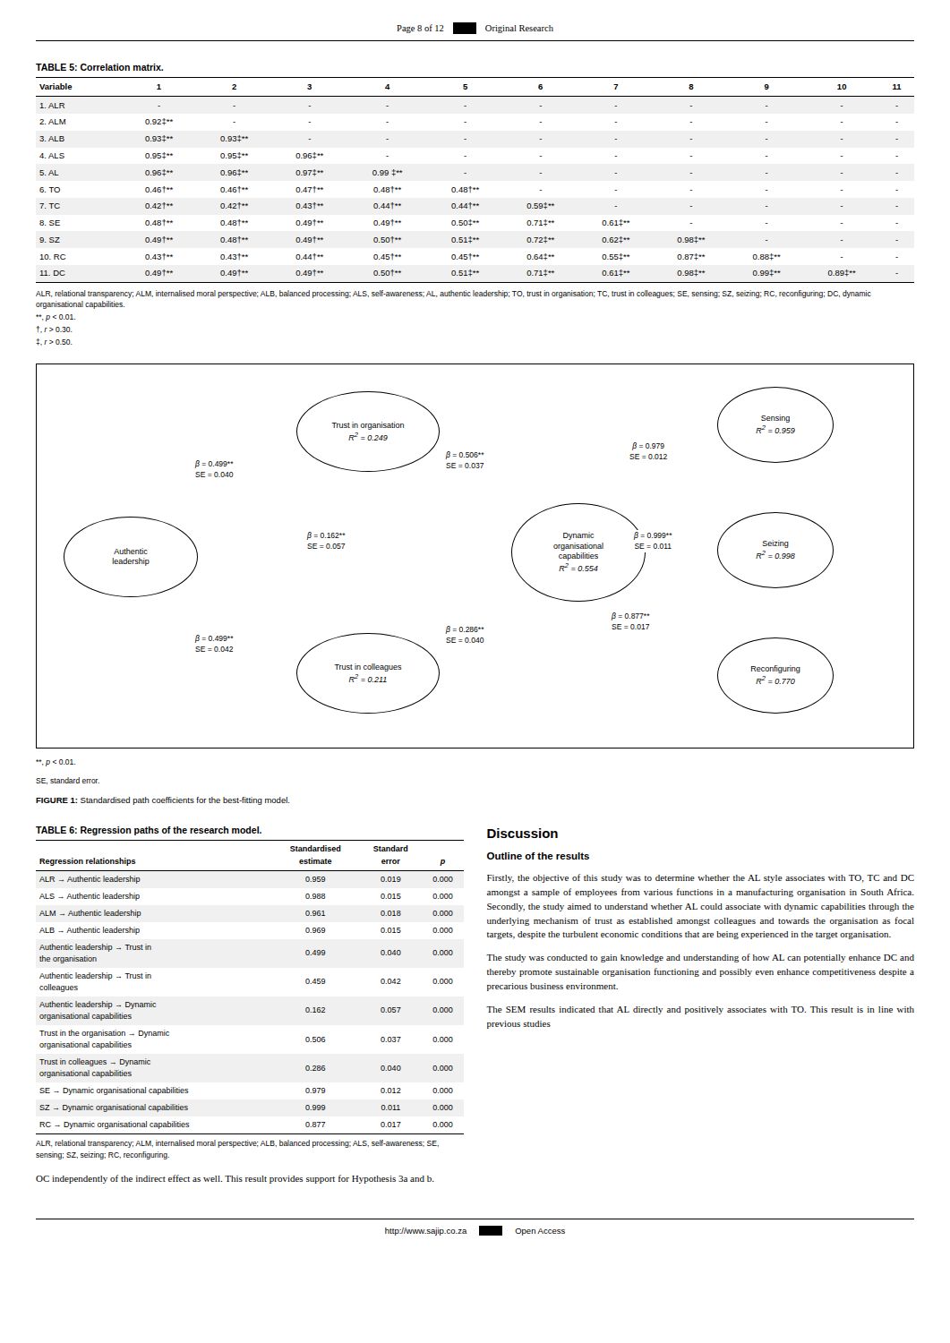Page 8 of 12 Original Research
TABLE 5: Correlation matrix.
| Variable | 1 | 2 | 3 | 4 | 5 | 6 | 7 | 8 | 9 | 10 | 11 |
| --- | --- | --- | --- | --- | --- | --- | --- | --- | --- | --- | --- |
| 1. ALR | - | - | - | - | - | - | - | - | - | - | - |
| 2. ALM | 0.92‡** | - | - | - | - | - | - | - | - | - | - |
| 3. ALB | 0.93‡** | 0.93‡** | - | - | - | - | - | - | - | - | - |
| 4. ALS | 0.95‡** | 0.95‡** | 0.96‡** | - | - | - | - | - | - | - | - |
| 5. AL | 0.96‡** | 0.96‡** | 0.97‡** | 0.99 ‡** | - | - | - | - | - | - | - |
| 6. TO | 0.46†** | 0.46†** | 0.47†** | 0.48†** | 0.48†** | - | - | - | - | - | - |
| 7. TC | 0.42†** | 0.42†** | 0.43†** | 0.44†** | 0.44†** | 0.59‡** | - | - | - | - | - |
| 8. SE | 0.48†** | 0.48†** | 0.49†** | 0.49†** | 0.50‡** | 0.71‡** | 0.61‡** | - | - | - | - |
| 9. SZ | 0.49†** | 0.48†** | 0.49†** | 0.50†** | 0.51‡** | 0.72‡** | 0.62‡** | 0.98‡** | - | - | - |
| 10. RC | 0.43†** | 0.43†** | 0.44†** | 0.45†** | 0.45†** | 0.64‡** | 0.55‡** | 0.87‡** | 0.88‡** | - | - |
| 11. DC | 0.49†** | 0.49†** | 0.49†** | 0.50†** | 0.51‡** | 0.71‡** | 0.61‡** | 0.98‡** | 0.99‡** | 0.89‡** | - |
ALR, relational transparency; ALM, internalised moral perspective; ALB, balanced processing; ALS, self-awareness; AL, authentic leadership; TO, trust in organisation; TC, trust in colleagues; SE, sensing; SZ, seizing; RC, reconfiguring; DC, dynamic organisational capabilities.
**, p < 0.01.
†, r > 0.30.
‡, r > 0.50.
Authentic
leadership
Trust in organisation
R2 = 0.249
Trust in colleagues
R2 = 0.211
Dynamic
organisational
capabilities
R2 = 0.554
Sensing
R2 = 0.959
Seizing
R2 = 0.998
Reconfiguring
R2 = 0.770
β = 0.499**
SE = 0.040
β = 0.499**
SE = 0.042
β = 0.162**
SE = 0.057
β = 0.506**
SE = 0.037
β = 0.286**
SE = 0.040
β = 0.979
SE = 0.012
β = 0.999**
SE = 0.011
β = 0.877**
SE = 0.017
**, p < 0.01.
SE, standard error.
FIGURE 1: Standardised path coefficients for the best-fitting model.
TABLE 6: Regression paths of the research model.
| Regression relationships | Standardised estimate | Standard error | p |
| --- | --- | --- | --- |
| ALR → Authentic leadership | 0.959 | 0.019 | 0.000 |
| ALS → Authentic leadership | 0.988 | 0.015 | 0.000 |
| ALM → Authentic leadership | 0.961 | 0.018 | 0.000 |
| ALB → Authentic leadership | 0.969 | 0.015 | 0.000 |
| Authentic leadership → Trust in the organisation | 0.499 | 0.040 | 0.000 |
| Authentic leadership → Trust in colleagues | 0.459 | 0.042 | 0.000 |
| Authentic leadership → Dynamic organisational capabilities | 0.162 | 0.057 | 0.000 |
| Trust in the organisation → Dynamic organisational capabilities | 0.506 | 0.037 | 0.000 |
| Trust in colleagues → Dynamic organisational capabilities | 0.286 | 0.040 | 0.000 |
| SE → Dynamic organisational capabilities | 0.979 | 0.012 | 0.000 |
| SZ → Dynamic organisational capabilities | 0.999 | 0.011 | 0.000 |
| RC → Dynamic organisational capabilities | 0.877 | 0.017 | 0.000 |
ALR, relational transparency; ALM, internalised moral perspective; ALB, balanced processing; ALS, self-awareness; SE, sensing; SZ, seizing; RC, reconfiguring.
OC independently of the indirect effect as well. This result provides support for Hypothesis 3a and b.
Discussion
Outline of the results
Firstly, the objective of this study was to determine whether the AL style associates with TO, TC and DC amongst a sample of employees from various functions in a manufacturing organisation in South Africa. Secondly, the study aimed to understand whether AL could associate with dynamic capabilities through the underlying mechanism of trust as established amongst colleagues and towards the organisation as focal targets, despite the turbulent economic conditions that are being experienced in the target organisation.
The study was conducted to gain knowledge and understanding of how AL can potentially enhance DC and thereby promote sustainable organisation functioning and possibly even enhance competitiveness despite a precarious business environment.
The SEM results indicated that AL directly and positively associates with TO. This result is in line with previous studies
http://www.sajip.co.za Open Access